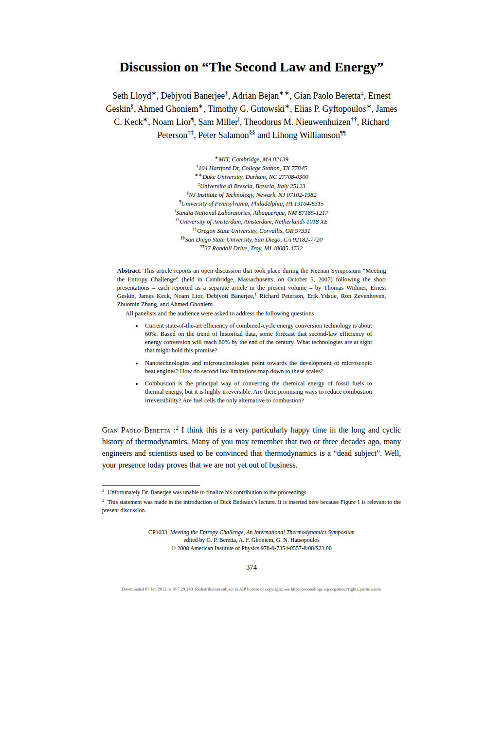Discussion on “The Second Law and Energy”
Seth Lloyd∗, Debjyoti Banerjee†, Adrian Bejan∗∗, Gian Paolo Beretta‡, Ernest Geskin§, Ahmed Ghoniem∗, Timothy G. Gutowski∗, Elias P. Gyftopoulos∗, James C. Keck∗, Noam Lior¶, Sam Miller‖, Theodorus M. Nieuwenhuizen††, Richard Peterson‡‡, Peter Salamon§§ and Lihong Williamson¶¶
∗MIT, Cambridge, MA 02139
†104 Hartford Dr, College Station, TX 77845
∗∗Duke University, Durham, NC 27708-0300
‡Università di Brescia, Brescia, Italy 25123
§NJ Institute of Technology, Newark, NJ 07102-1982
¶University of Pennsylvania, Philadelphia, PA 19104-6315
‖Sandia National Laboratories, Albuquerque, NM 87185-1217
††University of Amsterdam, Amsterdam, Netherlands 1018 XE
‡‡Oregon State University, Corvallis, OR 97331
§§San Diego State University, San Diego, CA 92182-7720
¶¶37 Randall Drive, Troy, MI 48085-4732
Abstract. This article reports an open discussion that took place during the Keenan Symposium “Meeting the Entropy Challenge” (held in Cambridge, Massachusetts, on October 5, 2007) following the short presentations – each reported as a separate article in the present volume – by Thomas Widmer, Ernest Geskin, James Keck, Noam Lior, Debjyoti Banerjee,1 Richard Peterson, Erik Ydstie, Ron Zevenhoven, Zhuomin Zhang, and Ahmed Ghoniem.
All panelists and the audience were asked to address the following questions
Current state-of-the-art efficiency of combined-cycle energy conversion technology is about 60%. Based on the trend of historical data, some forecast that second-law efficiency of energy conversion will reach 80% by the end of the century. What technologies are at sight that might hold this promise?
Nanotechnologies and microtechnologies point towards the development of microscopic heat engines? How do second law limitations map down to these scales?
Combustion is the principal way of converting the chemical energy of fossil fuels to thermal energy, but it is highly irreversible. Are there promising ways to reduce combustion irreversibility? Are fuel cells the only alternative to combustion?
Gian Paolo Beretta :2 I think this is a very particularly happy time in the long and cyclic history of thermodynamics. Many of you may remember that two or three decades ago, many engineers and scientists used to be convinced that thermodynamics is a “dead subject”. Well, your presence today proves that we are not yet out of business.
1 Unfortunately Dr. Banerjee was unable to finalize his contribution to the proceedings.
2 This statement was made in the introduction of Dick Bedeaux’s lecture. It is inserted here because Figure 1 is relevant to the present discussion.
CP1033, Meeting the Entropy Challenge, An International Thermodynamics Symposium
edited by G. P. Beretta, A. F. Ghoniem, G. N. Hatsopoulos
© 2008 American Institute of Physics 978-0-7354-0557-8/08/$23.00
374
Downloaded 07 Jan 2012 to 18.7.29.240. Redistribution subject to AIP license or copyright; see http://proceedings.aip.org/about/rights_permissions